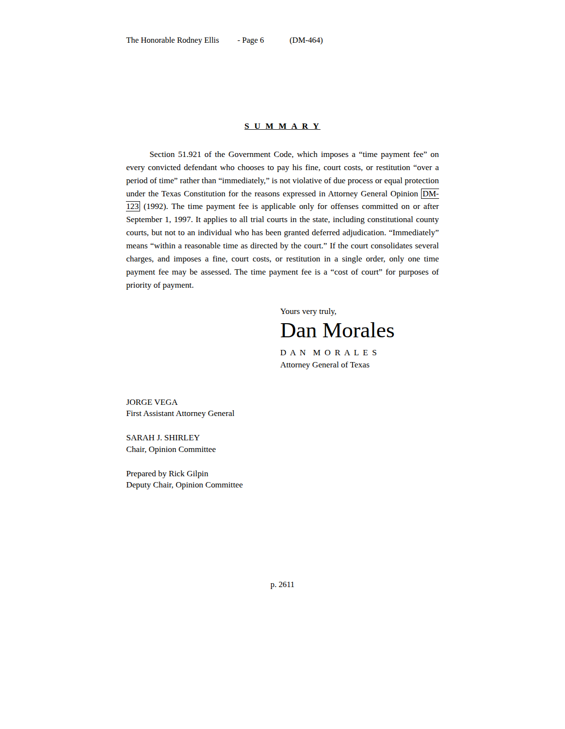The Honorable Rodney Ellis - Page 6(DM-464)
S U M M A R Y
Section 51.921 of the Government Code, which imposes a “time payment fee” on every convicted defendant who chooses to pay his fine, court costs, or restitution “over a period of time” rather than “immediately,” is not violative of due process or equal protection under the Texas Constitution for the reasons expressed in Attorney General Opinion DM-123 (1992). The time payment fee is applicable only for offenses committed on or after September 1, 1997. It applies to all trial courts in the state, including constitutional county courts, but not to an individual who has been granted deferred adjudication. “Immediately” means “within a reasonable time as directed by the court.” If the court consolidates several charges, and imposes a fine, court costs, or restitution in a single order, only one time payment fee may be assessed. The time payment fee is a “cost of court” for purposes of priority of payment.
Yours very truly,
Dan Morales
D A N M O R A L E S
Attorney General of Texas
JORGE VEGA
First Assistant Attorney General
SARAH J. SHIRLEY
Chair, Opinion Committee
Prepared by Rick Gilpin
Deputy Chair, Opinion Committee
p. 2611